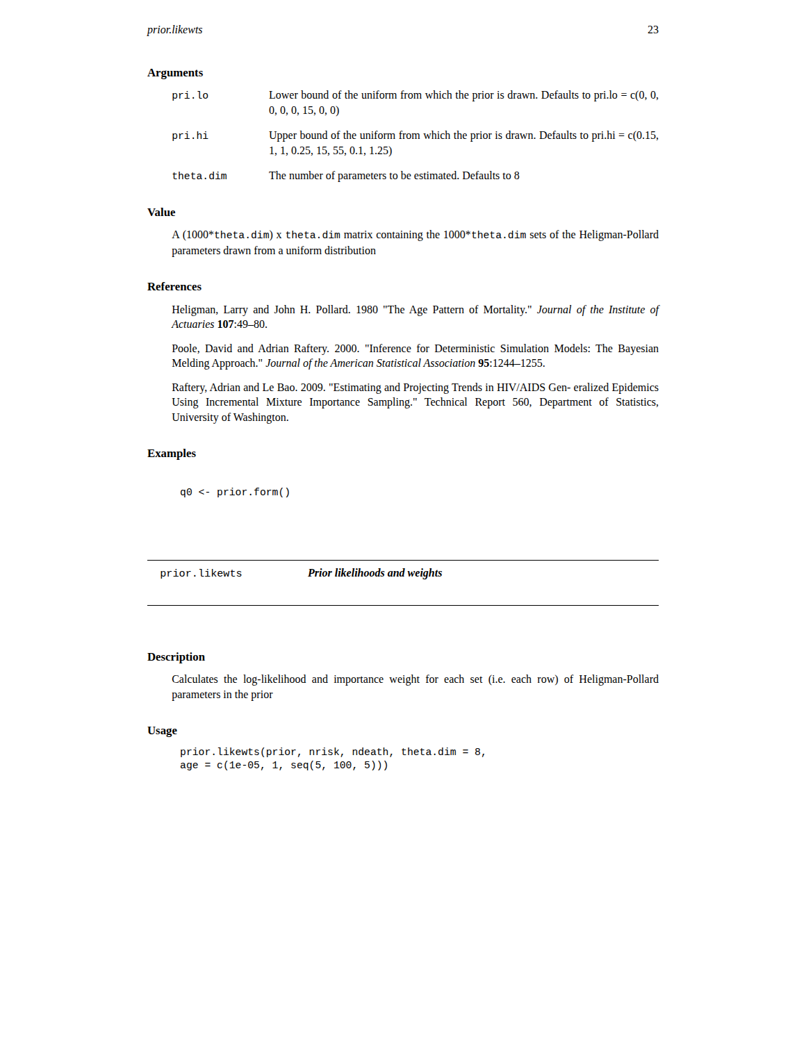prior.likewts 23
Arguments
pri.lo
Lower bound of the uniform from which the prior is drawn. Defaults to pri.lo = c(0, 0, 0, 0, 0, 15, 0, 0)
pri.hi
Upper bound of the uniform from which the prior is drawn. Defaults to pri.hi = c(0.15, 1, 1, 0.25, 15, 55, 0.1, 1.25)
theta.dim
The number of parameters to be estimated. Defaults to 8
Value
A (1000*theta.dim) x theta.dim matrix containing the 1000*theta.dim sets of the Heligman-Pollard parameters drawn from a uniform distribution
References
Heligman, Larry and John H. Pollard. 1980 "The Age Pattern of Mortality." Journal of the Institute of Actuaries 107:49–80.
Poole, David and Adrian Raftery. 2000. "Inference for Deterministic Simulation Models: The Bayesian Melding Approach." Journal of the American Statistical Association 95:1244–1255.
Raftery, Adrian and Le Bao. 2009. "Estimating and Projecting Trends in HIV/AIDS Gen- eralized Epidemics Using Incremental Mixture Importance Sampling." Technical Report 560, Department of Statistics, University of Washington.
Examples
q0 <- prior.form()
prior.likewts Prior likelihoods and weights
Description
Calculates the log-likelihood and importance weight for each set (i.e. each row) of Heligman-Pollard parameters in the prior
Usage
prior.likewts(prior, nrisk, ndeath, theta.dim = 8,
age = c(1e-05, 1, seq(5, 100, 5)))